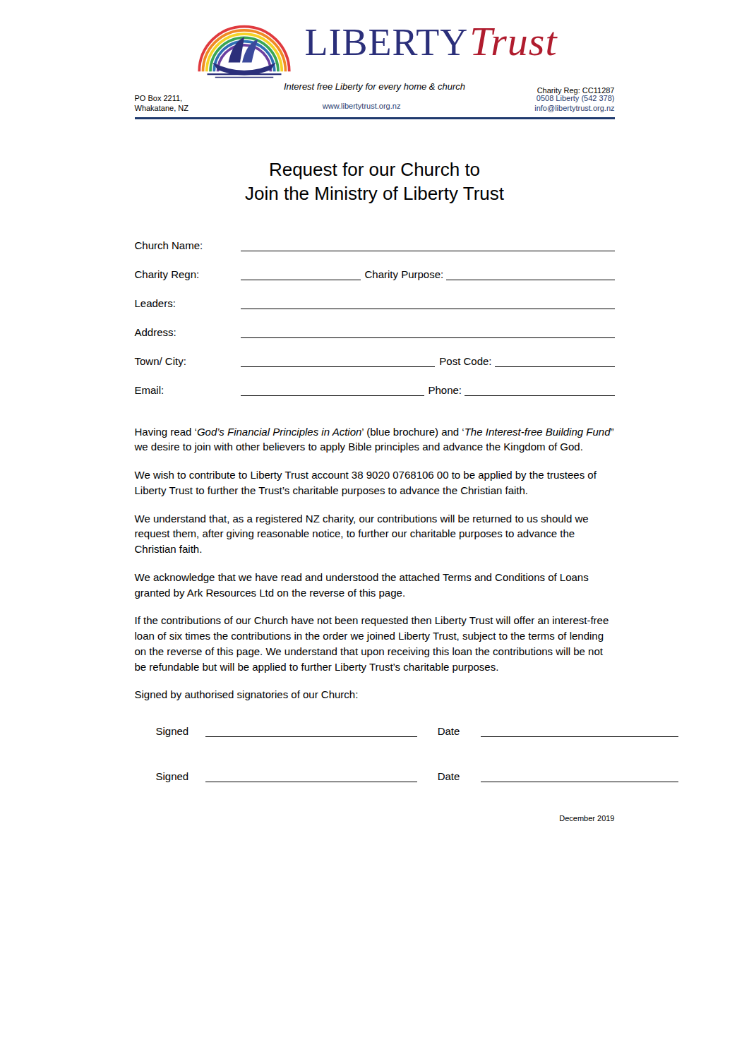Charity Reg: CC11287
LIBERTYTrust
Interest free Liberty for every home & church
PO Box 2211,
Whakatane, NZ
www.libertytrust.org.nz
0508 Liberty (542 378)
info@libertytrust.org.nz
Request for our Church to
Join the Ministry of Liberty Trust
Church Name:
Charity Regn:
Charity Purpose:
Leaders:
Address:
Town/ City:
Post Code:
Email:
Phone:
Having read ‘God’s Financial Principles in Action’ (blue brochure) and ‘The Interest-free Building Fund” we desire to join with other believers to apply Bible principles and advance the Kingdom of God.
We wish to contribute to Liberty Trust account 38 9020 0768106 00 to be applied by the trustees of Liberty Trust to further the Trust’s charitable purposes to advance the Christian faith.
We understand that, as a registered NZ charity, our contributions will be returned to us should we request them, after giving reasonable notice, to further our charitable purposes to advance the Christian faith.
We acknowledge that we have read and understood the attached Terms and Conditions of Loans granted by Ark Resources Ltd on the reverse of this page.
If the contributions of our Church have not been requested then Liberty Trust will offer an interest-free loan of six times the contributions in the order we joined Liberty Trust, subject to the terms of lending on the reverse of this page. We understand that upon receiving this loan the contributions will be not be refundable but will be applied to further Liberty Trust’s charitable purposes.
Signed by authorised signatories of our Church:
Signed
Date
Signed
Date
December 2019